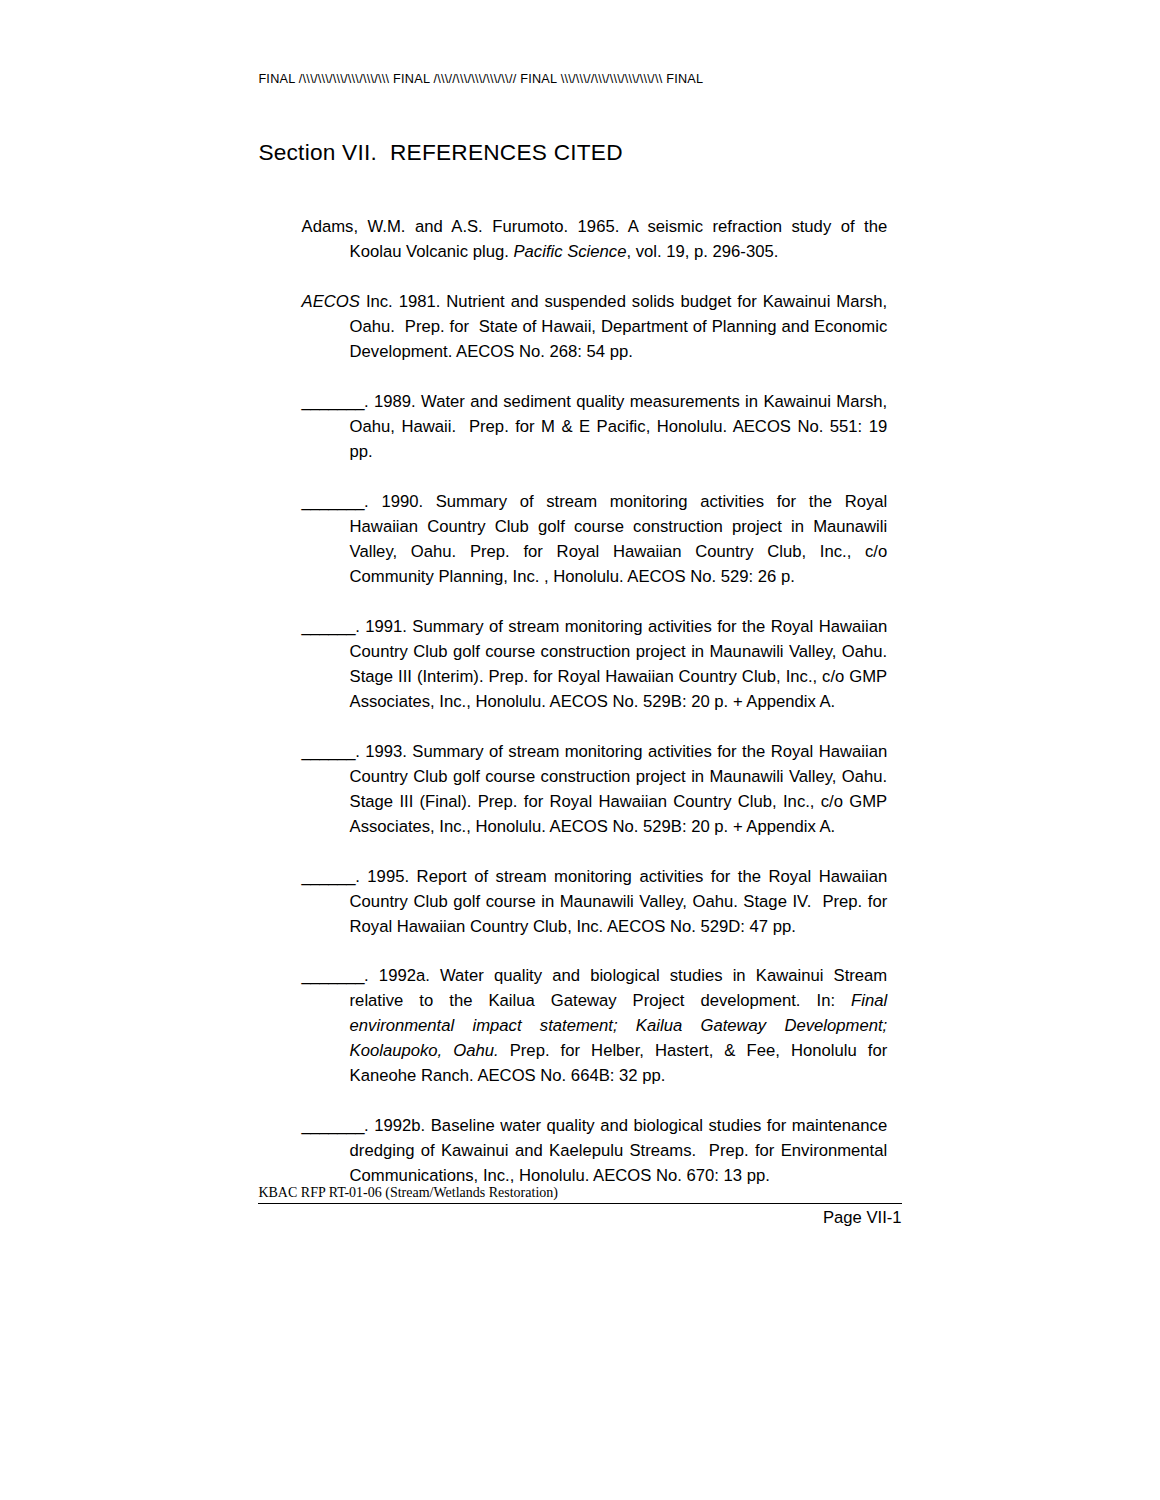FINAL /\\\/\\\/\\\/\\\/\\\/\\\ FINAL /\\\//\\\/\\\/\\\/\\// FINAL \\\/\\\//\\\/\\\/\\\/\\\/\\ FINAL
Section VII. REFERENCES CITED
Adams, W.M. and A.S. Furumoto. 1965. A seismic refraction study of the Koolau Volcanic plug. Pacific Science, vol. 19, p. 296-305.
AECOS Inc. 1981. Nutrient and suspended solids budget for Kawainui Marsh, Oahu. Prep. for State of Hawaii, Department of Planning and Economic Development. AECOS No. 268: 54 pp.
_______. 1989. Water and sediment quality measurements in Kawainui Marsh, Oahu, Hawaii. Prep. for M & E Pacific, Honolulu. AECOS No. 551: 19 pp.
_______. 1990. Summary of stream monitoring activities for the Royal Hawaiian Country Club golf course construction project in Maunawili Valley, Oahu. Prep. for Royal Hawaiian Country Club, Inc., c/o Community Planning, Inc. , Honolulu. AECOS No. 529: 26 p.
______. 1991. Summary of stream monitoring activities for the Royal Hawaiian Country Club golf course construction project in Maunawili Valley, Oahu. Stage III (Interim). Prep. for Royal Hawaiian Country Club, Inc., c/o GMP Associates, Inc., Honolulu. AECOS No. 529B: 20 p. + Appendix A.
______. 1993. Summary of stream monitoring activities for the Royal Hawaiian Country Club golf course construction project in Maunawili Valley, Oahu. Stage III (Final). Prep. for Royal Hawaiian Country Club, Inc., c/o GMP Associates, Inc., Honolulu. AECOS No. 529B: 20 p. + Appendix A.
______. 1995. Report of stream monitoring activities for the Royal Hawaiian Country Club golf course in Maunawili Valley, Oahu. Stage IV. Prep. for Royal Hawaiian Country Club, Inc. AECOS No. 529D: 47 pp.
_______. 1992a. Water quality and biological studies in Kawainui Stream relative to the Kailua Gateway Project development. In: Final environmental impact statement; Kailua Gateway Development; Koolaupoko, Oahu. Prep. for Helber, Hastert, & Fee, Honolulu for Kaneohe Ranch. AECOS No. 664B: 32 pp.
_______. 1992b. Baseline water quality and biological studies for maintenance dredging of Kawainui and Kaelepulu Streams. Prep. for Environmental Communications, Inc., Honolulu. AECOS No. 670: 13 pp.
KBAC RFP RT-01-06 (Stream/Wetlands Restoration)
Page VII-1